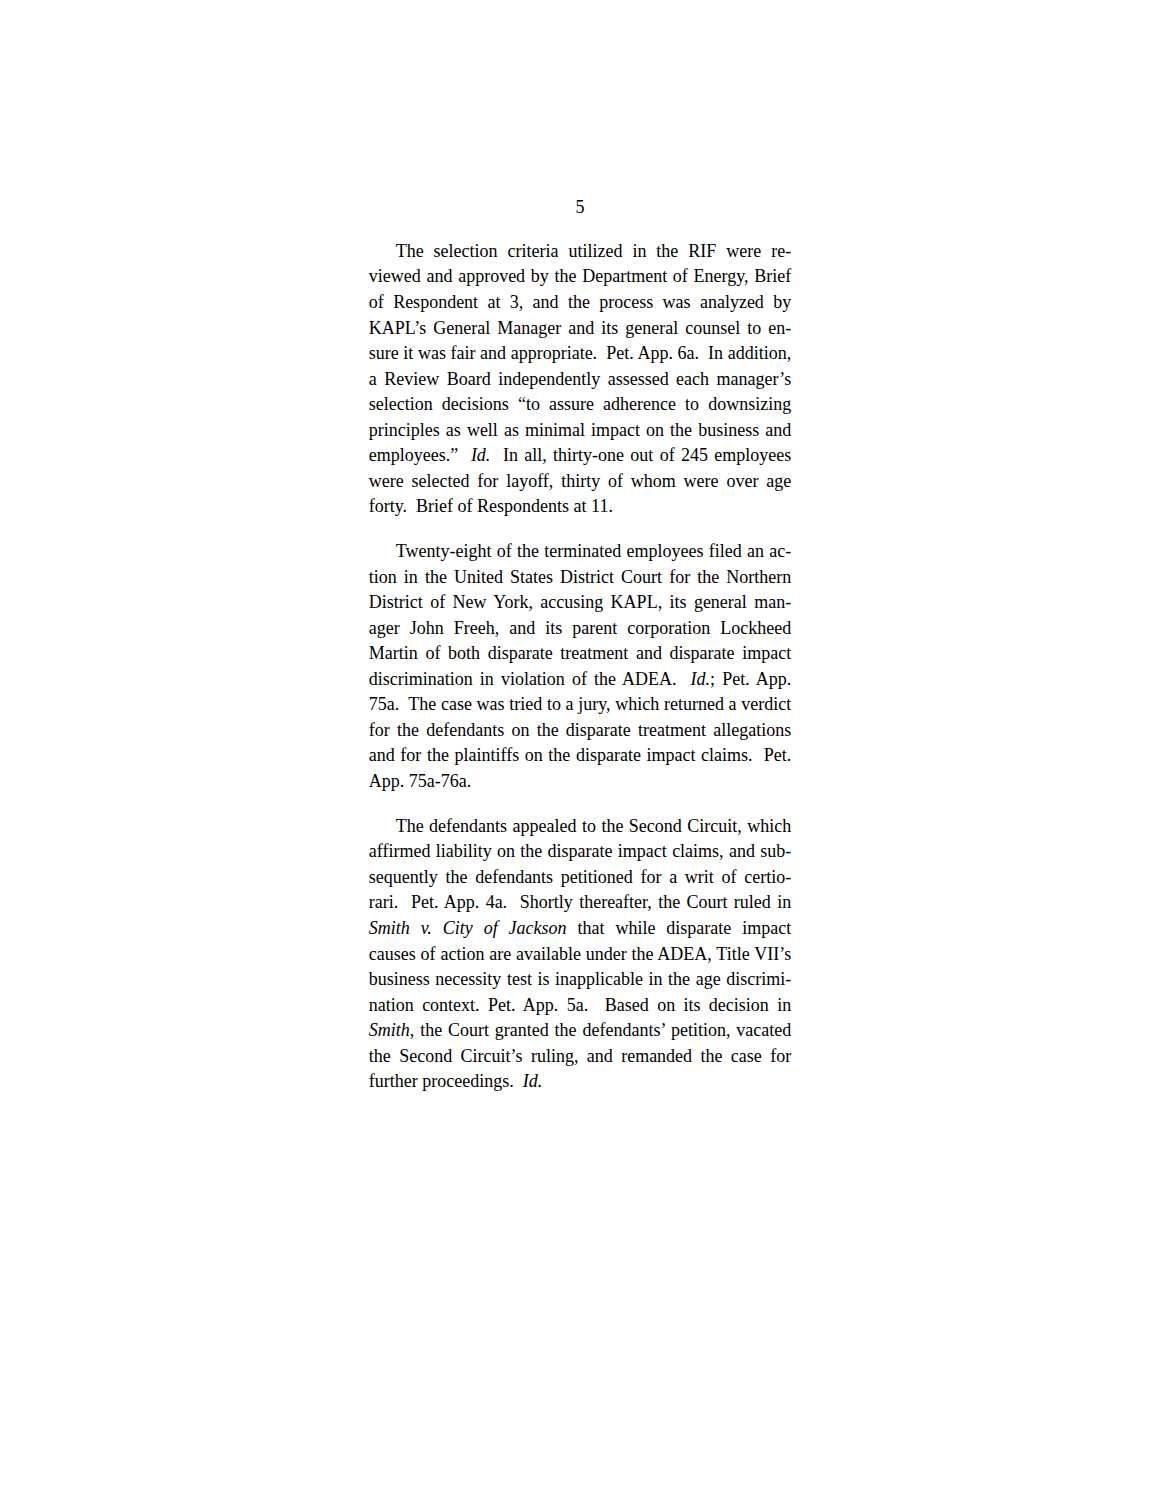5
The selection criteria utilized in the RIF were reviewed and approved by the Department of Energy, Brief of Respondent at 3, and the process was analyzed by KAPL’s General Manager and its general counsel to ensure it was fair and appropriate. Pet. App. 6a. In addition, a Review Board independently assessed each manager’s selection decisions “to assure adherence to downsizing principles as well as minimal impact on the business and employees.” Id. In all, thirty-one out of 245 employees were selected for layoff, thirty of whom were over age forty. Brief of Respondents at 11.
Twenty-eight of the terminated employees filed an action in the United States District Court for the Northern District of New York, accusing KAPL, its general manager John Freeh, and its parent corporation Lockheed Martin of both disparate treatment and disparate impact discrimination in violation of the ADEA. Id.; Pet. App. 75a. The case was tried to a jury, which returned a verdict for the defendants on the disparate treatment allegations and for the plaintiffs on the disparate impact claims. Pet. App. 75a-76a.
The defendants appealed to the Second Circuit, which affirmed liability on the disparate impact claims, and subsequently the defendants petitioned for a writ of certiorari. Pet. App. 4a. Shortly thereafter, the Court ruled in Smith v. City of Jackson that while disparate impact causes of action are available under the ADEA, Title VII’s business necessity test is inapplicable in the age discrimination context. Pet. App. 5a. Based on its decision in Smith, the Court granted the defendants’ petition, vacated the Second Circuit’s ruling, and remanded the case for further proceedings. Id.